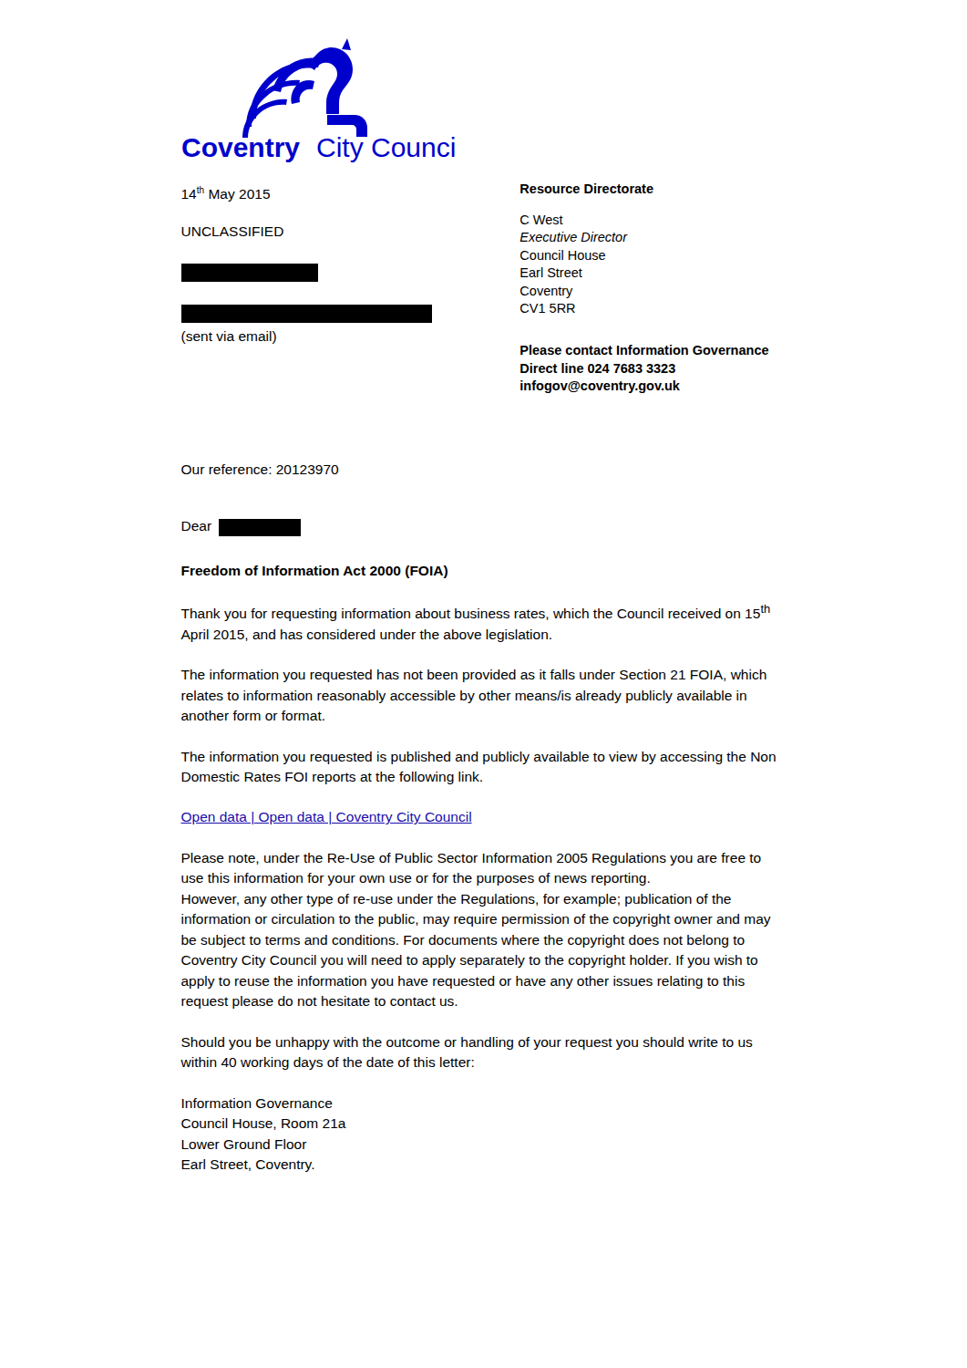Coventry City Council
14th May 2015
UNCLASSIFIED
(sent via email)
Resource Directorate
C West
Executive Director
Council House
Earl Street
Coventry
CV1 5RR
Please contact Information Governance
Direct line 024 7683 3323
infogov@coventry.gov.uk
Our reference: 20123970
Dear
Freedom of Information Act 2000 (FOIA)
Thank you for requesting information about business rates, which the Council received on 15th April 2015, and has considered under the above legislation.
The information you requested has not been provided as it falls under Section 21 FOIA, which relates to information reasonably accessible by other means/is already publicly available in another form or format.
The information you requested is published and publicly available to view by accessing the Non Domestic Rates FOI reports at the following link.
Open data | Open data | Coventry City Council
Please note, under the Re-Use of Public Sector Information 2005 Regulations you are free to use this information for your own use or for the purposes of news reporting.
However, any other type of re-use under the Regulations, for example; publication of the information or circulation to the public, may require permission of the copyright owner and may be subject to terms and conditions. For documents where the copyright does not belong to Coventry City Council you will need to apply separately to the copyright holder. If you wish to apply to reuse the information you have requested or have any other issues relating to this request please do not hesitate to contact us.
Should you be unhappy with the outcome or handling of your request you should write to us within 40 working days of the date of this letter:
Information Governance
Council House, Room 21a
Lower Ground Floor
Earl Street, Coventry.